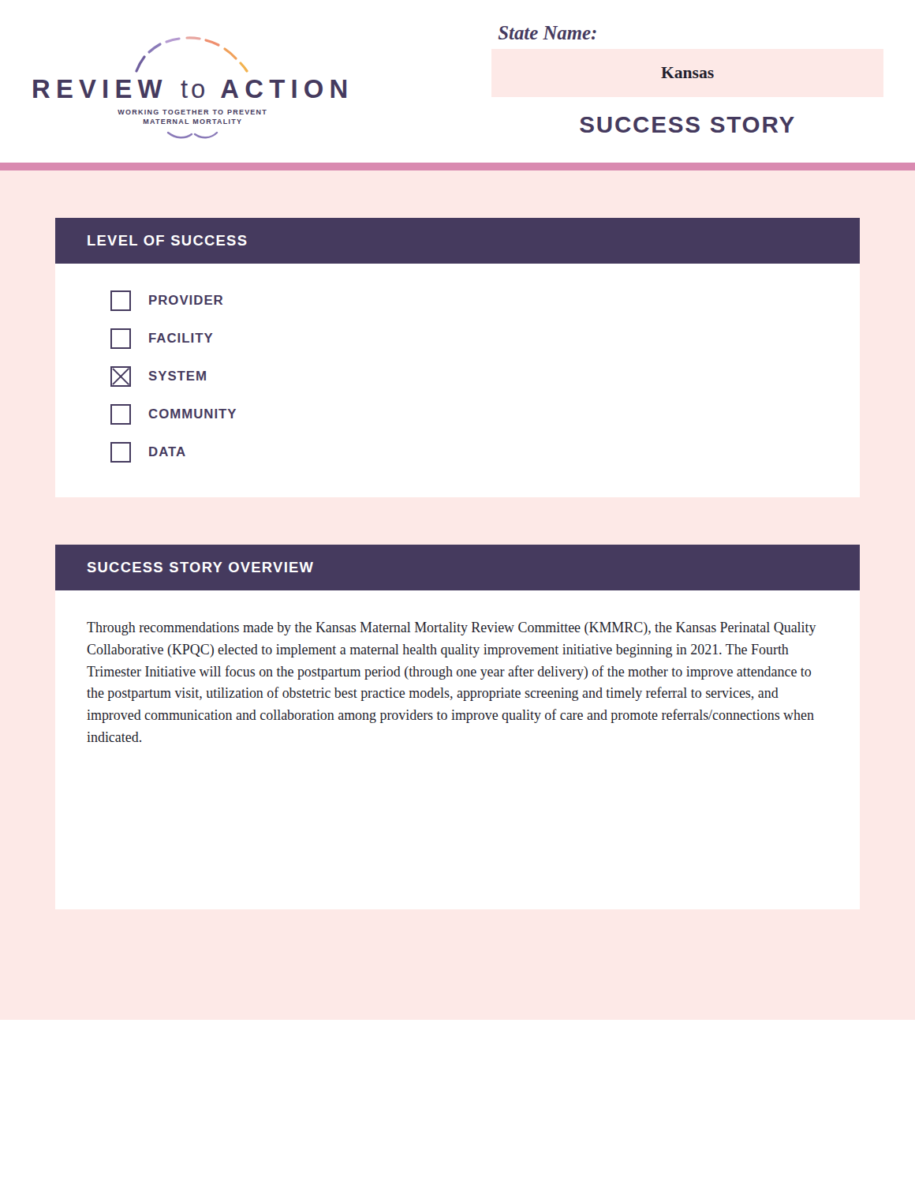REVIEW to ACTION
WORKING TOGETHER TO PREVENT
MATERNAL MORTALITY
State Name:
Kansas
SUCCESS STORY
LEVEL OF SUCCESS
PROVIDER
FACILITY
SYSTEM
COMMUNITY
DATA
SUCCESS STORY OVERVIEW
Through recommendations made by the Kansas Maternal Mortality Review Committee (KMMRC), the Kansas Perinatal Quality Collaborative (KPQC) elected to implement a maternal health quality improvement initiative beginning in 2021. The Fourth Trimester Initiative will focus on the postpartum period (through one year after delivery) of the mother to improve attendance to the postpartum visit, utilization of obstetric best practice models, appropriate screening and timely referral to services, and improved communication and collaboration among providers to improve quality of care and promote referrals/connections when indicated.